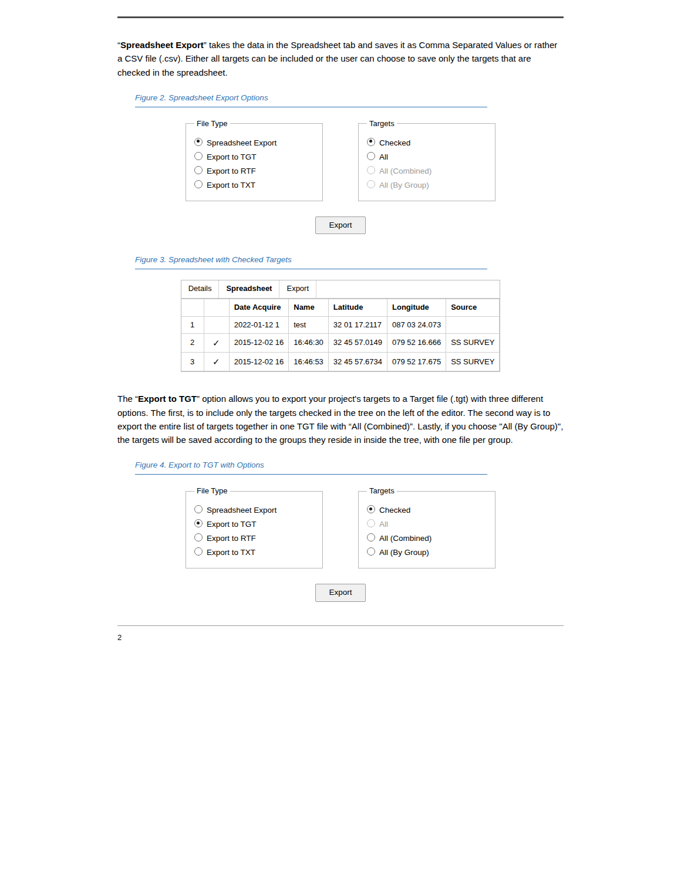“Spreadsheet Export” takes the data in the Spreadsheet tab and saves it as Comma Separated Values or rather a CSV file (.csv). Either all targets can be included or the user can choose to save only the targets that are checked in the spreadsheet.
Figure 2. Spreadsheet Export Options
File Type
Spreadsheet Export
Export to TGT
Export to RTF
Export to TXT
Targets
Checked
All
All (Combined)
All (By Group)
Export
Figure 3. Spreadsheet with Checked Targets
Details
Spreadsheet
Export
| | | Date Acquire | Name | Latitude | Longitude | Source |
| --- | --- | --- | --- | --- | --- | --- |
| 1 | | 2022-01-12 1 | test | 32 01 17.2117 | 087 03 24.073 | |
| 2 | ✓ | 2015-12-02 16 | 16:46:30 | 32 45 57.0149 | 079 52 16.666 | SS SURVEY |
| 3 | ✓ | 2015-12-02 16 | 16:46:53 | 32 45 57.6734 | 079 52 17.675 | SS SURVEY |
The “Export to TGT” option allows you to export your project's targets to a Target file (.tgt) with three different options. The first, is to include only the targets checked in the tree on the left of the editor. The second way is to export the entire list of targets together in one TGT file with “All (Combined)”. Lastly, if you choose "All (By Group)", the targets will be saved according to the groups they reside in inside the tree, with one file per group.
Figure 4. Export to TGT with Options
File Type
Spreadsheet Export
Export to TGT
Export to RTF
Export to TXT
Targets
Checked
All
All (Combined)
All (By Group)
Export
2